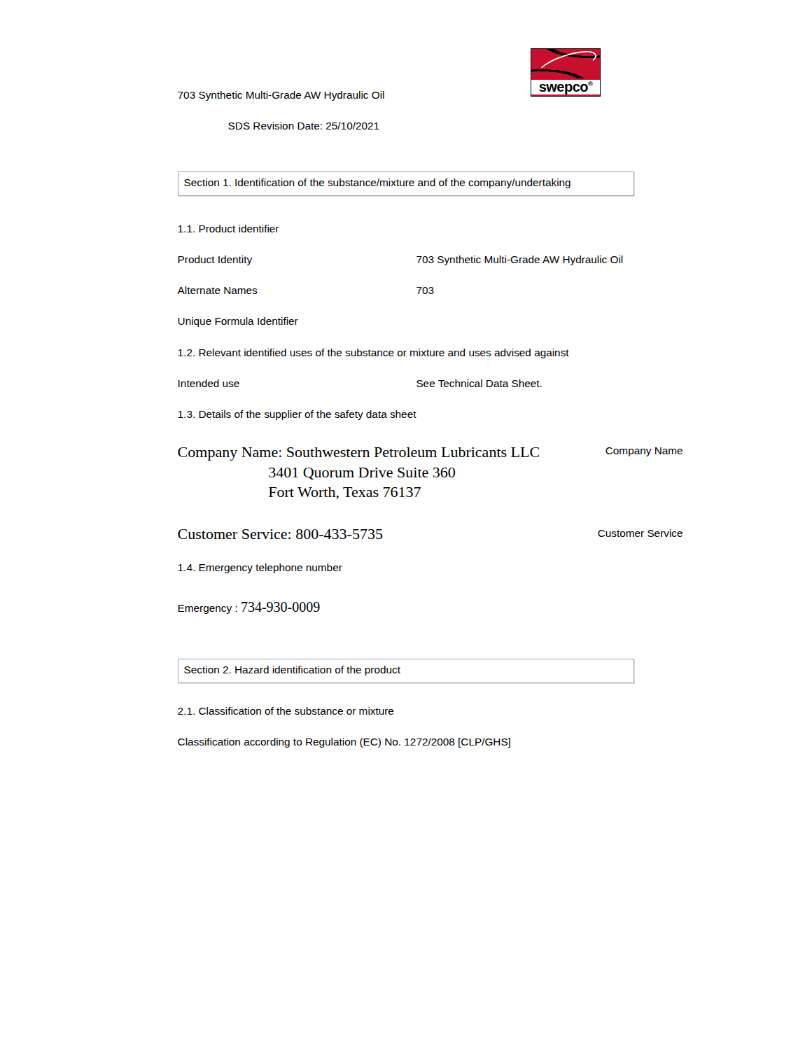swepco®
703 Synthetic Multi-Grade AW Hydraulic Oil
SDS Revision Date: 25/10/2021
Section 1. Identification of the substance/mixture and of the company/undertaking
1.1. Product identifier
Product Identity
703 Synthetic Multi-Grade AW Hydraulic Oil
Alternate Names
703
Unique Formula Identifier
1.2. Relevant identified uses of the substance or mixture and uses advised against
Intended use
See Technical Data Sheet.
1.3. Details of the supplier of the safety data sheet
Company Name: Southwestern Petroleum Lubricants LLC 3401 Quorum Drive Suite 360 Fort Worth, Texas 76137 Company Name
Customer Service: 800-433-5735 Customer Service
1.4. Emergency telephone number
Emergency : 734-930-0009
Section 2. Hazard identification of the product
2.1. Classification of the substance or mixture
Classification according to Regulation (EC) No. 1272/2008 [CLP/GHS]